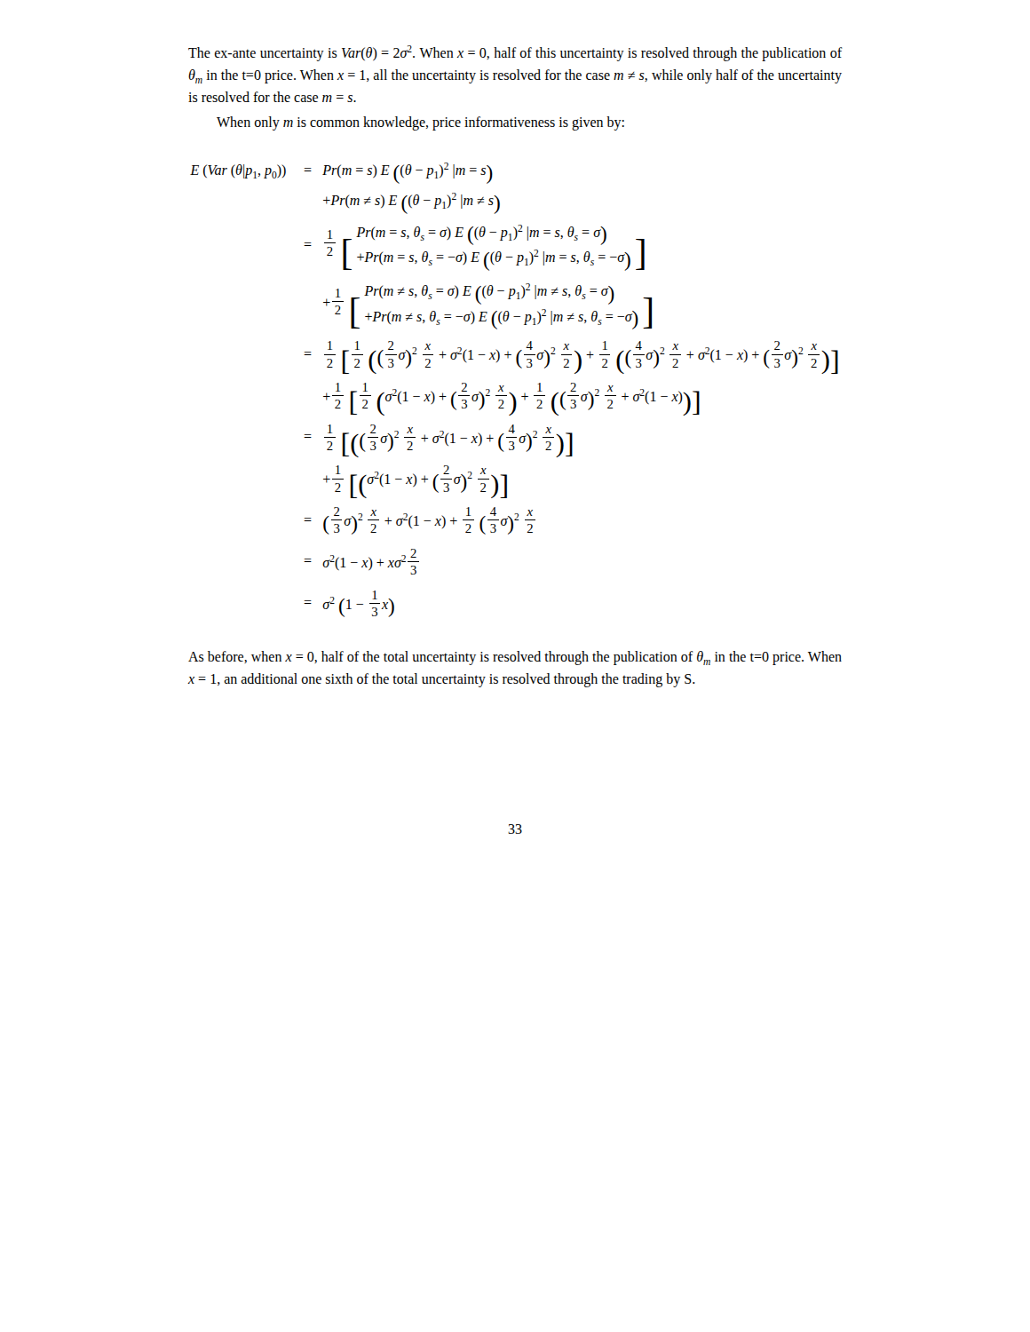The ex-ante uncertainty is Var(θ) = 2σ2. When x = 0, half of this uncertainty is resolved through the publication of θm in the t=0 price. When x = 1, all the uncertainty is resolved for the case m ≠ s, while only half of the uncertainty is resolved for the case m = s.
When only m is common knowledge, price informativeness is given by:
| E ( Var ( θ / p 1 , p 0 )) | = | Pr ( m = s ) E ( ( θ − p 1 ) 2 / m = s ) |
| | | + Pr ( m ≠ s ) E ( ( θ − p 1 ) 2 / m ≠ s ) |
| | = | 1 2 [ Pr ( m = s , θ s = σ ) E ( ( θ − p 1 ) 2 / m = s , θ s = σ ) + Pr ( m = s , θ s = − σ ) E ( ( θ − p 1 ) 2 / m = s , θ s = − σ ) ] |
| | | + 1 2 [ Pr ( m ≠ s , θ s = σ ) E ( ( θ − p 1 ) 2 / m ≠ s , θ s = σ ) + Pr ( m ≠ s , θ s = − σ ) E ( ( θ − p 1 ) 2 / m ≠ s , θ s = − σ ) ] |
| | = | 1 2 [ 1 2 ( ( 2 3 σ ) 2 x 2 + σ 2 (1 − x ) + ( 4 3 σ ) 2 x 2 ) + 1 2 ( ( 4 3 σ ) 2 x 2 + σ 2 (1 − x ) + ( 2 3 σ ) 2 x 2 ) ] |
| | | + 1 2 [ 1 2 ( σ 2 (1 − x ) + ( 2 3 σ ) 2 x 2 ) + 1 2 ( ( 2 3 σ ) 2 x 2 + σ 2 (1 − x ) ) ] |
| | = | 1 2 [ ( ( 2 3 σ ) 2 x 2 + σ 2 (1 − x ) + ( 4 3 σ ) 2 x 2 ) ] |
| | | + 1 2 [ ( σ 2 (1 − x ) + ( 2 3 σ ) 2 x 2 ) ] |
| | = | ( 2 3 σ ) 2 x 2 + σ 2 (1 − x ) + 1 2 ( 4 3 σ ) 2 x 2 |
| | = | σ 2 (1 − x ) + xσ 2 2 3 |
| | = | σ 2 ( 1 − 1 3 x ) |
As before, when x = 0, half of the total uncertainty is resolved through the publication of θm in the t=0 price. When x = 1, an additional one sixth of the total uncertainty is resolved through the trading by S.
33